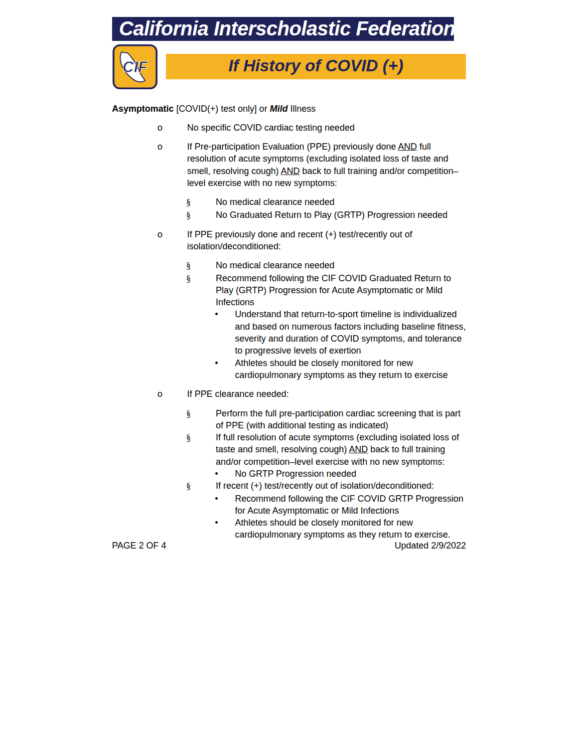California Interscholastic Federation
CIF
If History of COVID (+)
Asymptomatic [COVID(+) test only] or Mild Illness
o
No specific COVID cardiac testing needed
o
If Pre-participation Evaluation (PPE) previously done AND full resolution of acute symptoms (excluding isolated loss of taste and smell, resolving cough) AND back to full training and/or competition–level exercise with no new symptoms:
§
No medical clearance needed
§
No Graduated Return to Play (GRTP) Progression needed
o
If PPE previously done and recent (+) test/recently out of isolation/deconditioned:
§
No medical clearance needed
§
Recommend following the CIF COVID Graduated Return to Play (GRTP) Progression for Acute Asymptomatic or Mild Infections
•
Understand that return-to-sport timeline is individualized and based on numerous factors including baseline fitness, severity and duration of COVID symptoms, and tolerance to progressive levels of exertion
•
Athletes should be closely monitored for new cardiopulmonary symptoms as they return to exercise
o
If PPE clearance needed:
§
Perform the full pre-participation cardiac screening that is part of PPE (with additional testing as indicated)
§
If full resolution of acute symptoms (excluding isolated loss of taste and smell, resolving cough) AND back to full training and/or competition–level exercise with no new symptoms:
•
No GRTP Progression needed
§
If recent (+) test/recently out of isolation/deconditioned:
•
Recommend following the CIF COVID GRTP Progression for Acute Asymptomatic or Mild Infections
•
Athletes should be closely monitored for new cardiopulmonary symptoms as they return to exercise.
PAGE 2 OF 4
Updated 2/9/2022